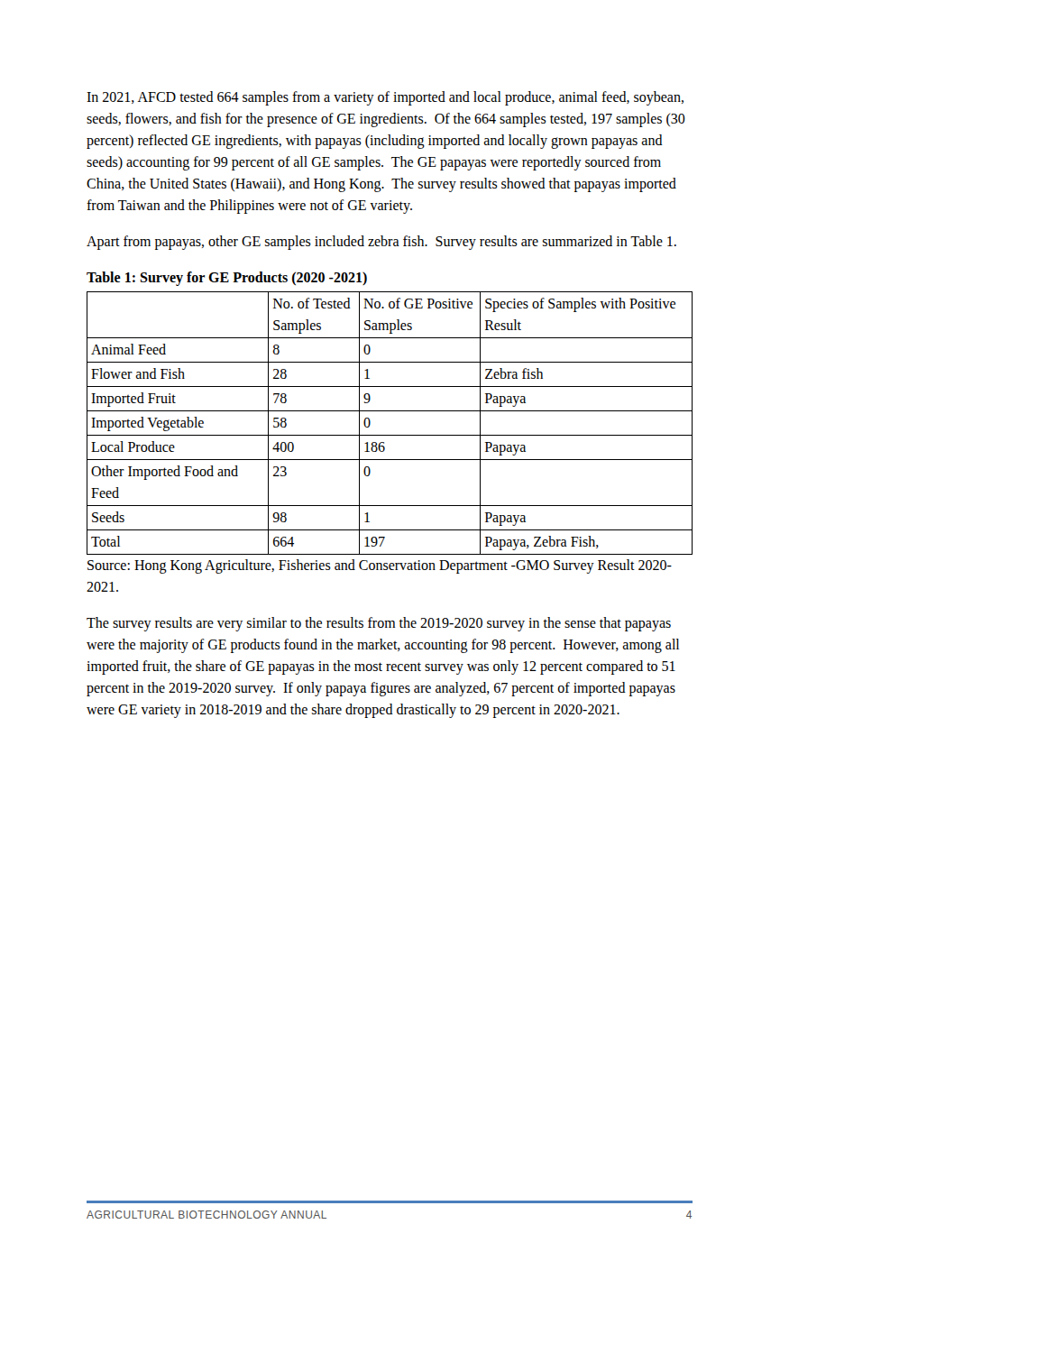In 2021, AFCD tested 664 samples from a variety of imported and local produce, animal feed, soybean, seeds, flowers, and fish for the presence of GE ingredients. Of the 664 samples tested, 197 samples (30 percent) reflected GE ingredients, with papayas (including imported and locally grown papayas and seeds) accounting for 99 percent of all GE samples. The GE papayas were reportedly sourced from China, the United States (Hawaii), and Hong Kong. The survey results showed that papayas imported from Taiwan and the Philippines were not of GE variety.
Apart from papayas, other GE samples included zebra fish. Survey results are summarized in Table 1.
Table 1: Survey for GE Products (2020 -2021)
| | No. of Tested Samples | No. of GE Positive Samples | Species of Samples with Positive Result |
| Animal Feed | 8 | 0 | |
| Flower and Fish | 28 | 1 | Zebra fish |
| Imported Fruit | 78 | 9 | Papaya |
| Imported Vegetable | 58 | 0 | |
| Local Produce | 400 | 186 | Papaya |
| Other Imported Food and Feed | 23 | 0 | |
| Seeds | 98 | 1 | Papaya |
| Total | 664 | 197 | Papaya, Zebra Fish, |
Source: Hong Kong Agriculture, Fisheries and Conservation Department -GMO Survey Result 2020-2021.
The survey results are very similar to the results from the 2019-2020 survey in the sense that papayas were the majority of GE products found in the market, accounting for 98 percent. However, among all imported fruit, the share of GE papayas in the most recent survey was only 12 percent compared to 51 percent in the 2019-2020 survey. If only papaya figures are analyzed, 67 percent of imported papayas were GE variety in 2018-2019 and the share dropped drastically to 29 percent in 2020-2021.
AGRICULTURAL BIOTECHNOLOGY ANNUAL 4